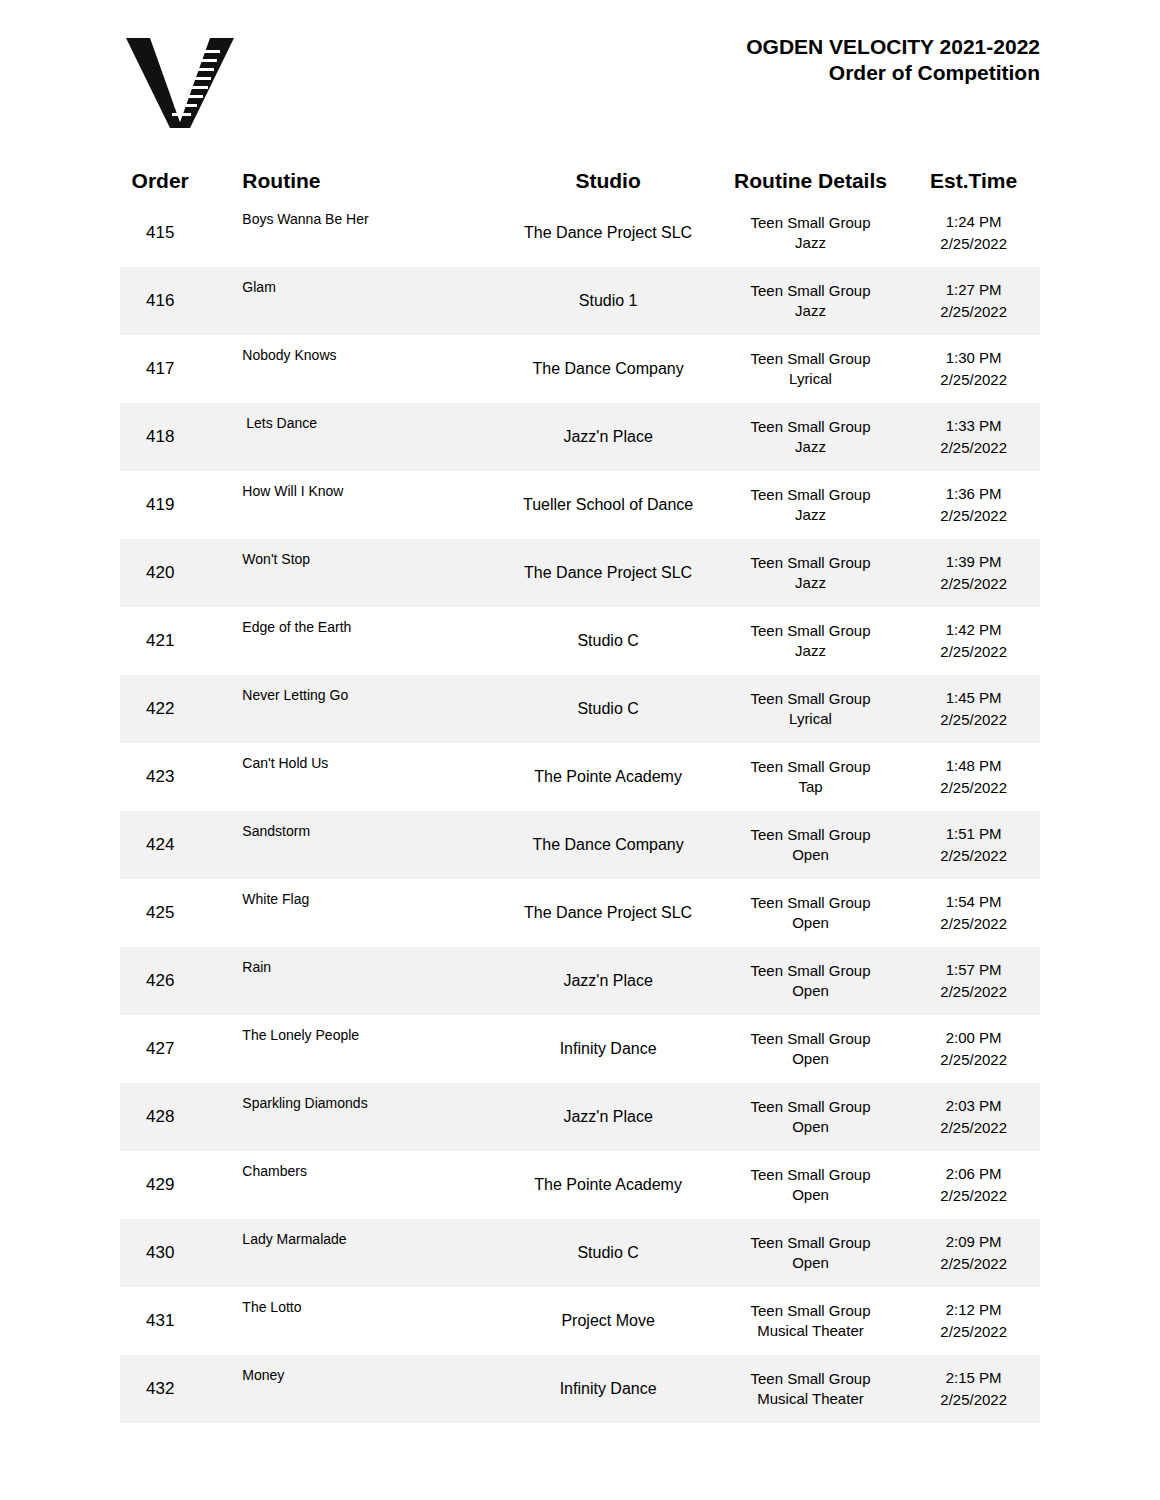OGDEN VELOCITY 2021-2022
Order of Competition
| Order | Routine | Studio | Routine Details | Est.Time |
| --- | --- | --- | --- | --- |
| 415 | Boys Wanna Be Her | The Dance Project SLC | Teen Small Group Jazz | 1:24 PM 2/25/2022 |
| 416 | Glam | Studio 1 | Teen Small Group Jazz | 1:27 PM 2/25/2022 |
| 417 | Nobody Knows | The Dance Company | Teen Small Group Lyrical | 1:30 PM 2/25/2022 |
| 418 | Lets Dance | Jazz'n Place | Teen Small Group Jazz | 1:33 PM 2/25/2022 |
| 419 | How Will I Know | Tueller School of Dance | Teen Small Group Jazz | 1:36 PM 2/25/2022 |
| 420 | Won't Stop | The Dance Project SLC | Teen Small Group Jazz | 1:39 PM 2/25/2022 |
| 421 | Edge of the Earth | Studio C | Teen Small Group Jazz | 1:42 PM 2/25/2022 |
| 422 | Never Letting Go | Studio C | Teen Small Group Lyrical | 1:45 PM 2/25/2022 |
| 423 | Can't Hold Us | The Pointe Academy | Teen Small Group Tap | 1:48 PM 2/25/2022 |
| 424 | Sandstorm | The Dance Company | Teen Small Group Open | 1:51 PM 2/25/2022 |
| 425 | White Flag | The Dance Project SLC | Teen Small Group Open | 1:54 PM 2/25/2022 |
| 426 | Rain | Jazz'n Place | Teen Small Group Open | 1:57 PM 2/25/2022 |
| 427 | The Lonely People | Infinity Dance | Teen Small Group Open | 2:00 PM 2/25/2022 |
| 428 | Sparkling Diamonds | Jazz'n Place | Teen Small Group Open | 2:03 PM 2/25/2022 |
| 429 | Chambers | The Pointe Academy | Teen Small Group Open | 2:06 PM 2/25/2022 |
| 430 | Lady Marmalade | Studio C | Teen Small Group Open | 2:09 PM 2/25/2022 |
| 431 | The Lotto | Project Move | Teen Small Group Musical Theater | 2:12 PM 2/25/2022 |
| 432 | Money | Infinity Dance | Teen Small Group Musical Theater | 2:15 PM 2/25/2022 |